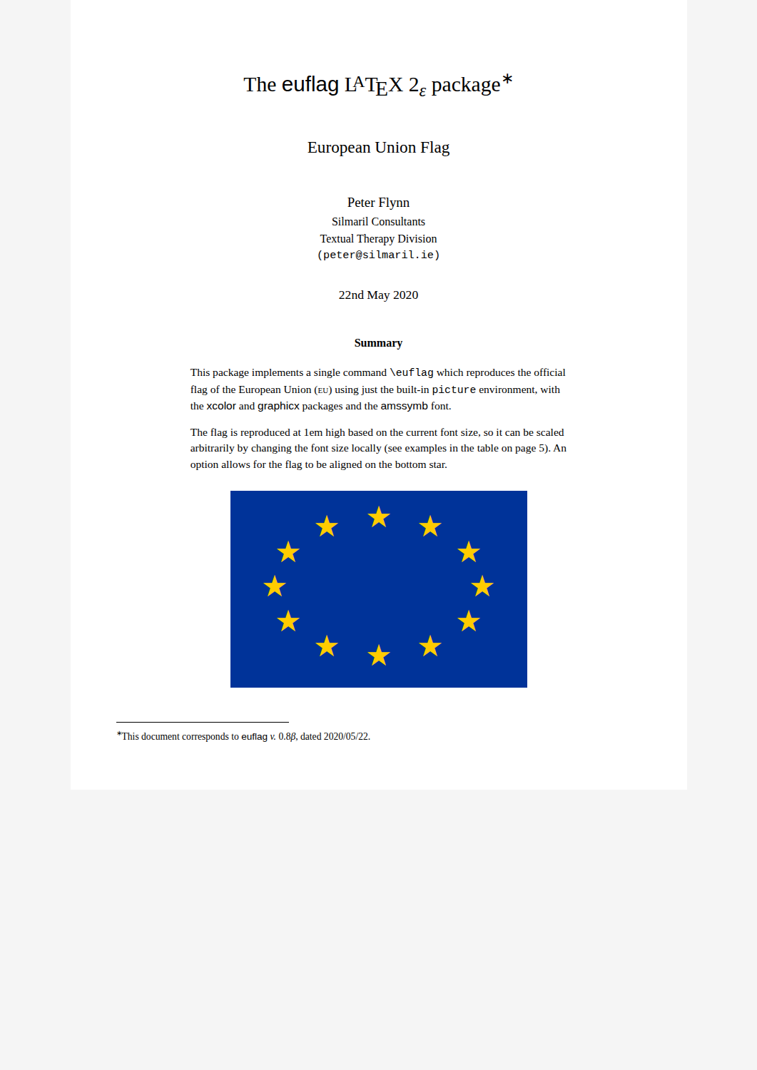The euflag LATEX 2ε package∗
European Union Flag
Peter Flynn
Silmaril Consultants
Textual Therapy Division
(peter@silmaril.ie)
22nd May 2020
Summary
This package implements a single command \euflag which reproduces the official flag of the European Union (eu) using just the built-in picture environment, with the xcolor and graphicx packages and the amssymb font.
The flag is reproduced at 1em high based on the current font size, so it can be scaled arbitrarily by changing the font size locally (see examples in the table on page 5). An option allows for the flag to be aligned on the bottom star.
★ ★ ★ ★ ★ ★ ★ ★ ★ ★ ★ ★
∗This document corresponds to euflag v. 0.8β, dated 2020/05/22.